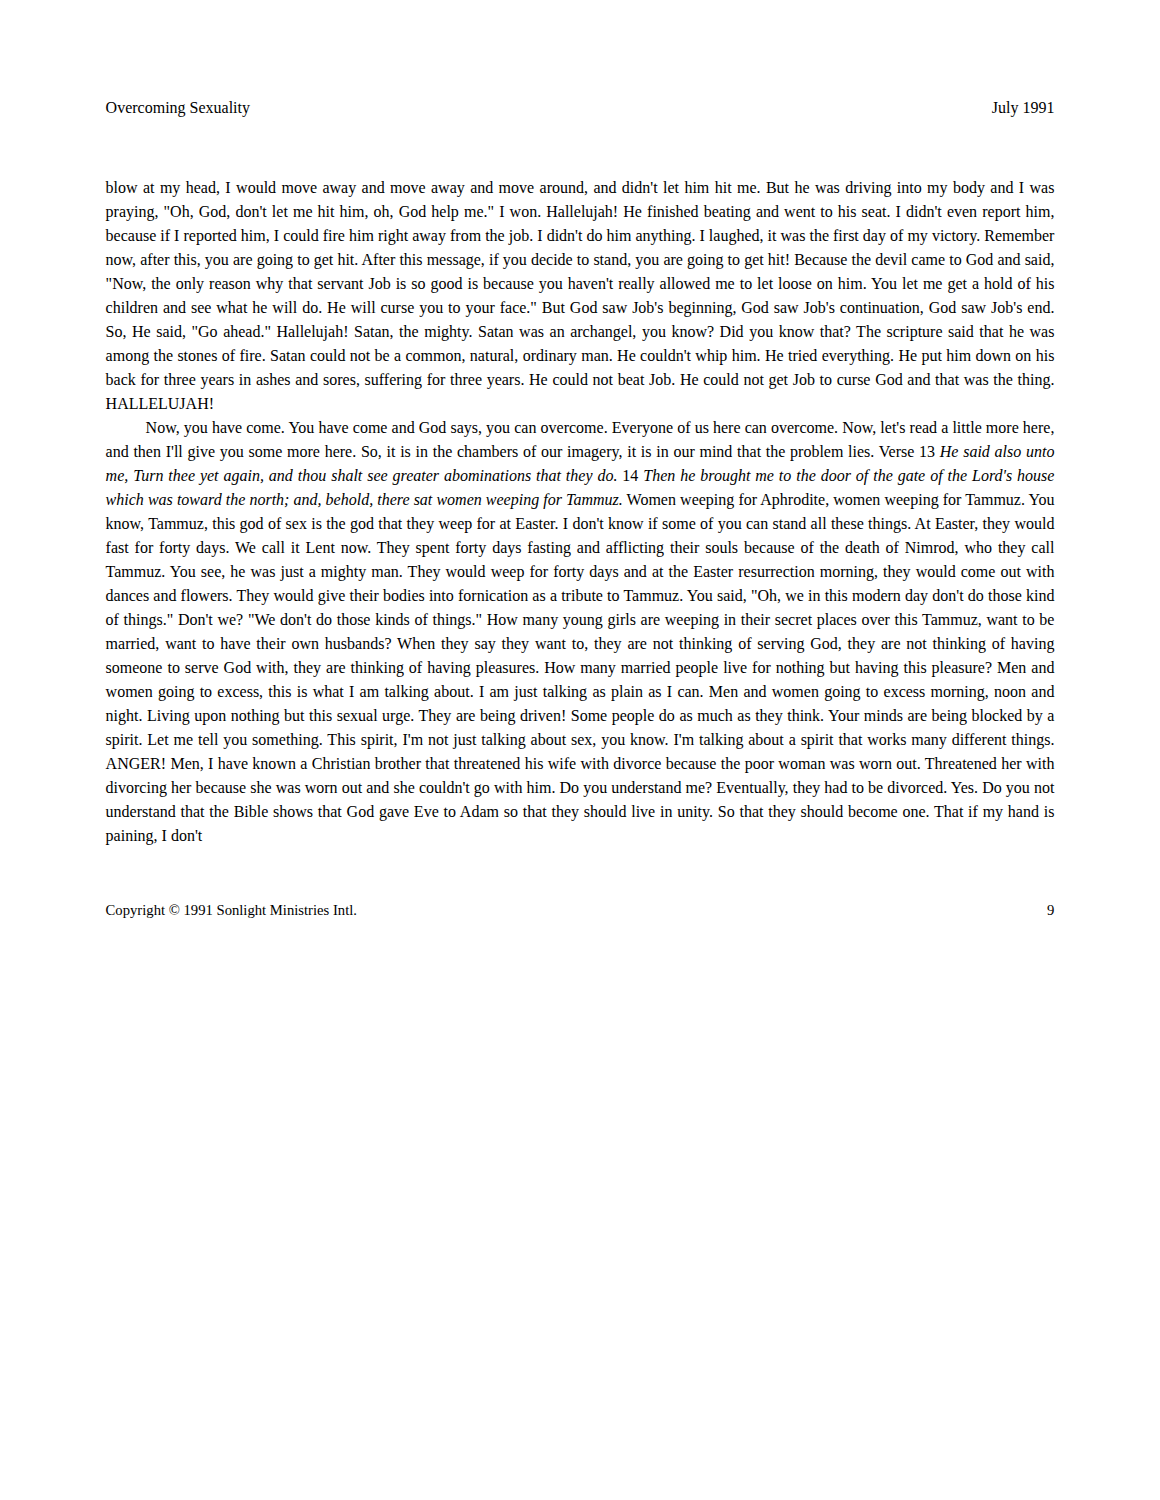Overcoming Sexuality
July 1991
blow at my head, I would move away and move away and move around, and didn't let him hit me. But he was driving into my body and I was praying, "Oh, God, don't let me hit him, oh, God help me." I won. Hallelujah! He finished beating and went to his seat. I didn't even report him, because if I reported him, I could fire him right away from the job. I didn't do him anything. I laughed, it was the first day of my victory. Remember now, after this, you are going to get hit. After this message, if you decide to stand, you are going to get hit! Because the devil came to God and said, "Now, the only reason why that servant Job is so good is because you haven't really allowed me to let loose on him. You let me get a hold of his children and see what he will do. He will curse you to your face." But God saw Job's beginning, God saw Job's continuation, God saw Job's end. So, He said, "Go ahead." Hallelujah! Satan, the mighty. Satan was an archangel, you know? Did you know that? The scripture said that he was among the stones of fire. Satan could not be a common, natural, ordinary man. He couldn't whip him. He tried everything. He put him down on his back for three years in ashes and sores, suffering for three years. He could not beat Job. He could not get Job to curse God and that was the thing. HALLELUJAH!
Now, you have come. You have come and God says, you can overcome. Everyone of us here can overcome. Now, let's read a little more here, and then I'll give you some more here. So, it is in the chambers of our imagery, it is in our mind that the problem lies. Verse 13 He said also unto me, Turn thee yet again, and thou shalt see greater abominations that they do. 14 Then he brought me to the door of the gate of the Lord's house which was toward the north; and, behold, there sat women weeping for Tammuz. Women weeping for Aphrodite, women weeping for Tammuz. You know, Tammuz, this god of sex is the god that they weep for at Easter. I don't know if some of you can stand all these things. At Easter, they would fast for forty days. We call it Lent now. They spent forty days fasting and afflicting their souls because of the death of Nimrod, who they call Tammuz. You see, he was just a mighty man. They would weep for forty days and at the Easter resurrection morning, they would come out with dances and flowers. They would give their bodies into fornication as a tribute to Tammuz. You said, "Oh, we in this modern day don't do those kind of things." Don't we? "We don't do those kinds of things." How many young girls are weeping in their secret places over this Tammuz, want to be married, want to have their own husbands? When they say they want to, they are not thinking of serving God, they are not thinking of having someone to serve God with, they are thinking of having pleasures. How many married people live for nothing but having this pleasure? Men and women going to excess, this is what I am talking about. I am just talking as plain as I can. Men and women going to excess morning, noon and night. Living upon nothing but this sexual urge. They are being driven! Some people do as much as they think. Your minds are being blocked by a spirit. Let me tell you something. This spirit, I'm not just talking about sex, you know. I'm talking about a spirit that works many different things. ANGER! Men, I have known a Christian brother that threatened his wife with divorce because the poor woman was worn out. Threatened her with divorcing her because she was worn out and she couldn't go with him. Do you understand me? Eventually, they had to be divorced. Yes. Do you not understand that the Bible shows that God gave Eve to Adam so that they should live in unity. So that they should become one. That if my hand is paining, I don't
Copyright © 1991 Sonlight Ministries Intl.
9